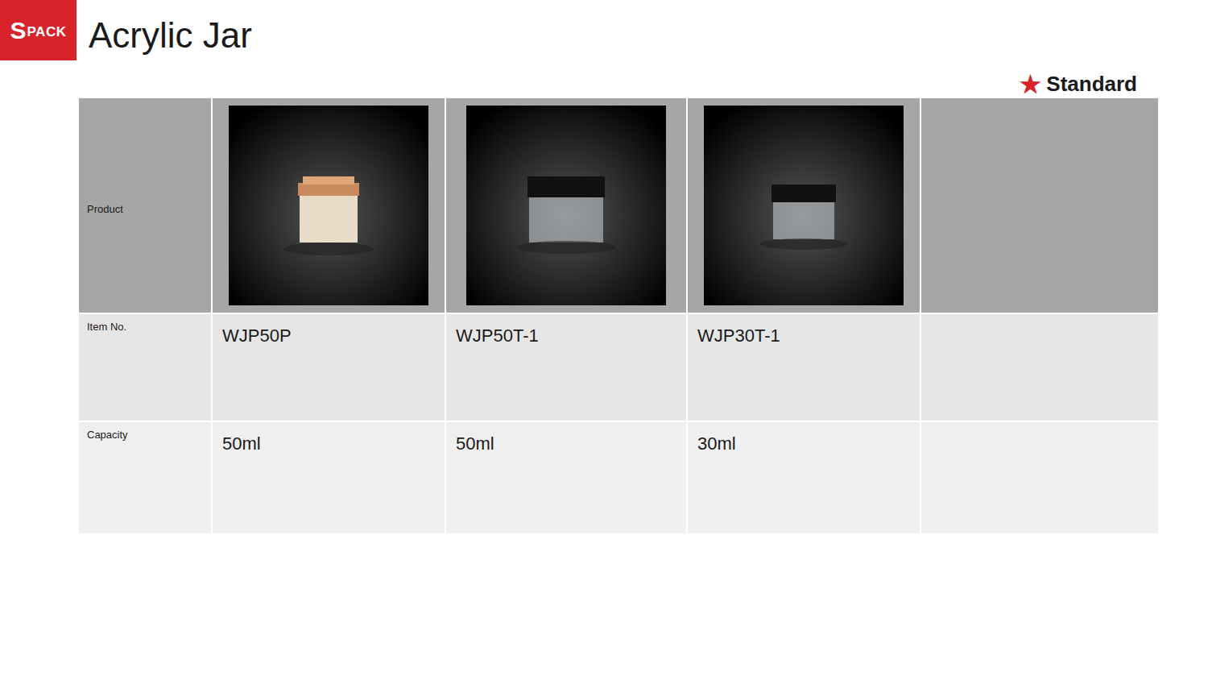SPACK
Acrylic Jar
★Standard
| Product | | | | |
| Item No. | WJP50P | WJP50T-1 | WJP30T-1 | |
| Capacity | 50ml | 50ml | 30ml | |